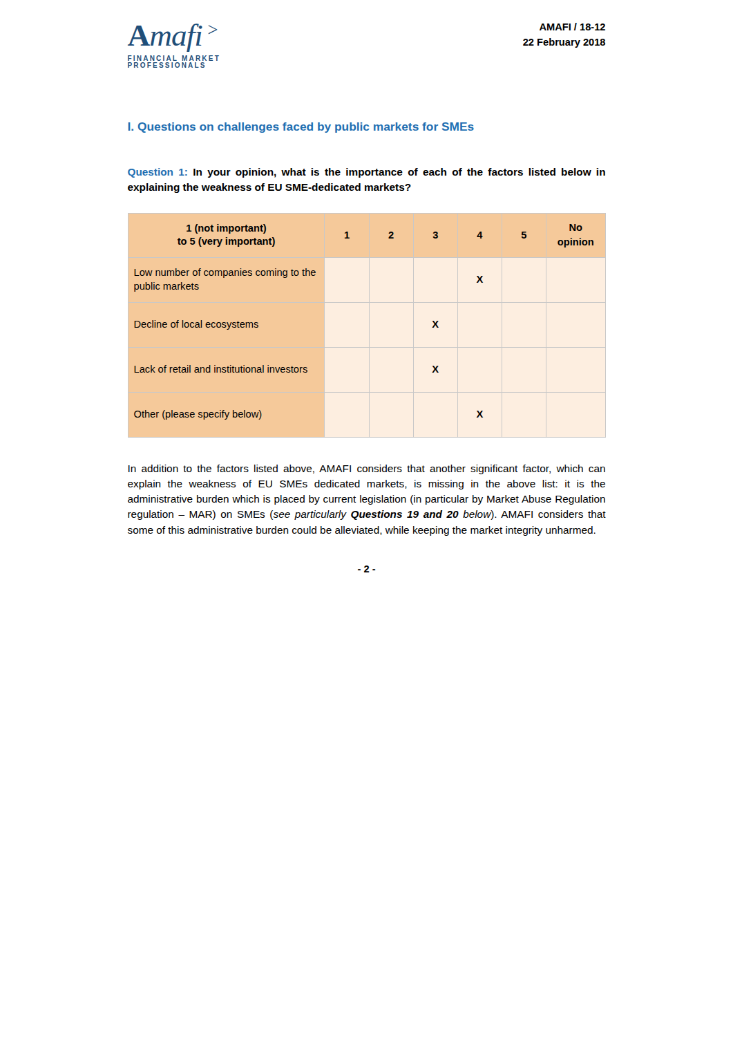Amafi>
Financial Market
Professionals
AMAFI / 18-12
22 February 2018
I. Questions on challenges faced by public markets for SMEs
Question 1: In your opinion, what is the importance of each of the factors listed below in explaining the weakness of EU SME-dedicated markets?
| 1 (not important) to 5 (very important) | 1 | 2 | 3 | 4 | 5 | No opinion |
| --- | --- | --- | --- | --- | --- | --- |
| Low number of companies coming to the public markets | | | | X | | |
| Decline of local ecosystems | | | X | | | |
| Lack of retail and institutional investors | | | X | | | |
| Other (please specify below) | | | | X | | |
In addition to the factors listed above, AMAFI considers that another significant factor, which can explain the weakness of EU SMEs dedicated markets, is missing in the above list: it is the administrative burden which is placed by current legislation (in particular by Market Abuse Regulation regulation – MAR) on SMEs (see particularly Questions 19 and 20 below). AMAFI considers that some of this administrative burden could be alleviated, while keeping the market integrity unharmed.
- 2 -